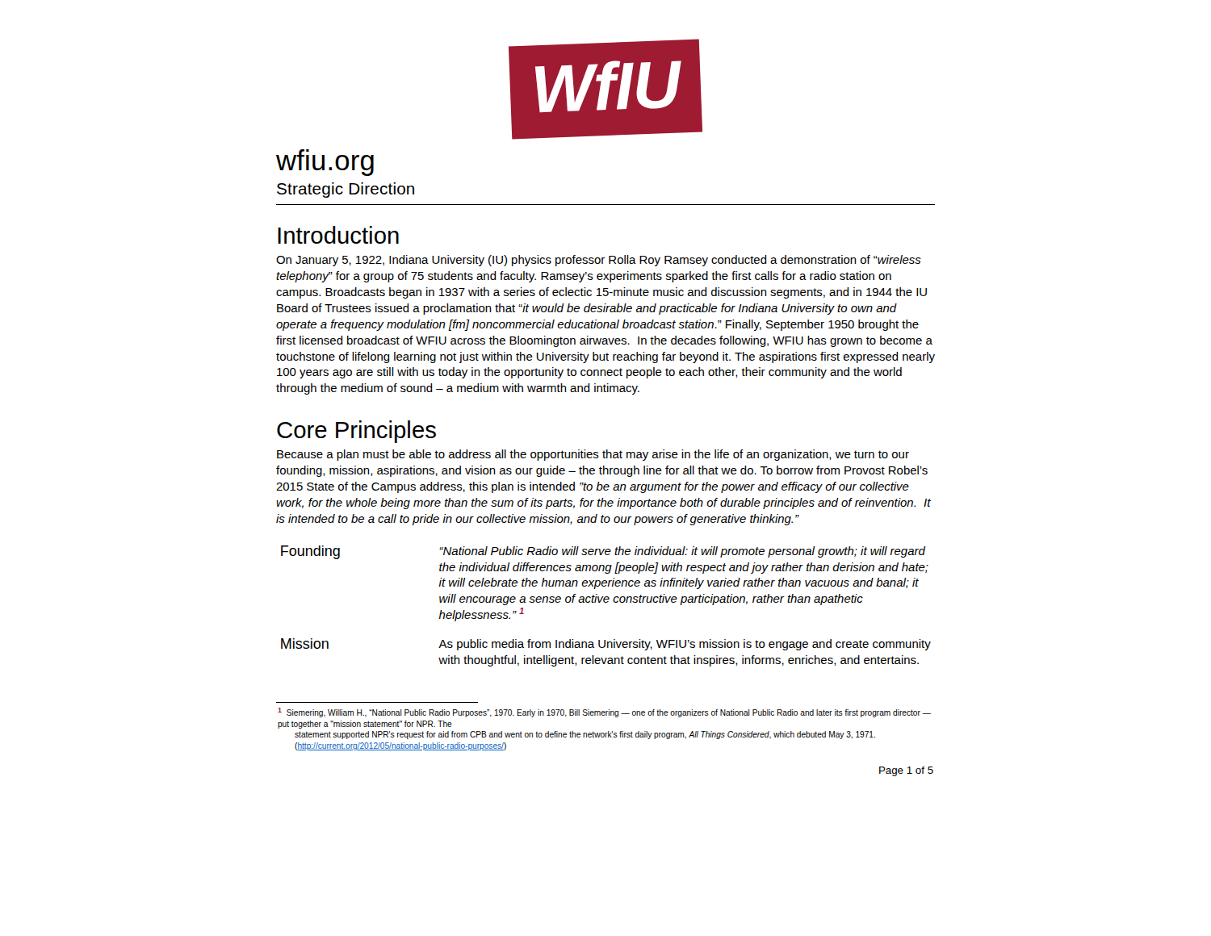Wf IU
wfiu.org
Strategic Direction
Introduction
On January 5, 1922, Indiana University (IU) physics professor Rolla Roy Ramsey conducted a demonstration of “wireless telephony” for a group of 75 students and faculty. Ramsey’s experiments sparked the first calls for a radio station on campus. Broadcasts began in 1937 with a series of eclectic 15-minute music and discussion segments, and in 1944 the IU Board of Trustees issued a proclamation that “it would be desirable and practicable for Indiana University to own and operate a frequency modulation [fm] noncommercial educational broadcast station.” Finally, September 1950 brought the first licensed broadcast of WFIU across the Bloomington airwaves. In the decades following, WFIU has grown to become a touchstone of lifelong learning not just within the University but reaching far beyond it. The aspirations first expressed nearly 100 years ago are still with us today in the opportunity to connect people to each other, their community and the world through the medium of sound – a medium with warmth and intimacy.
Core Principles
Because a plan must be able to address all the opportunities that may arise in the life of an organization, we turn to our founding, mission, aspirations, and vision as our guide – the through line for all that we do. To borrow from Provost Robel’s 2015 State of the Campus address, this plan is intended ”to be an argument for the power and efficacy of our collective work, for the whole being more than the sum of its parts, for the importance both of durable principles and of reinvention. It is intended to be a call to pride in our collective mission, and to our powers of generative thinking.”
| Founding | “National Public Radio will serve the individual: it will promote personal growth; it will regard the individual differences among [people] with respect and joy rather than derision and hate; it will celebrate the human experience as infinitely varied rather than vacuous and banal; it will encourage a sense of active constructive participation, rather than apathetic helplessness.” 1 |
| Mission | As public media from Indiana University, WFIU’s mission is to engage and create community with thoughtful, intelligent, relevant content that inspires, informs, enriches, and entertains. |
1 Siemering, William H., “National Public Radio Purposes”, 1970. Early in 1970, Bill Siemering — one of the organizers of National Public Radio and later its first program director — put together a "mission statement" for NPR. The statement supported NPR's request for aid from CPB and went on to define the network's first daily program, All Things Considered, which debuted May 3, 1971. (http://current.org/2012/05/national-public-radio-purposes/)
Page 1 of 5